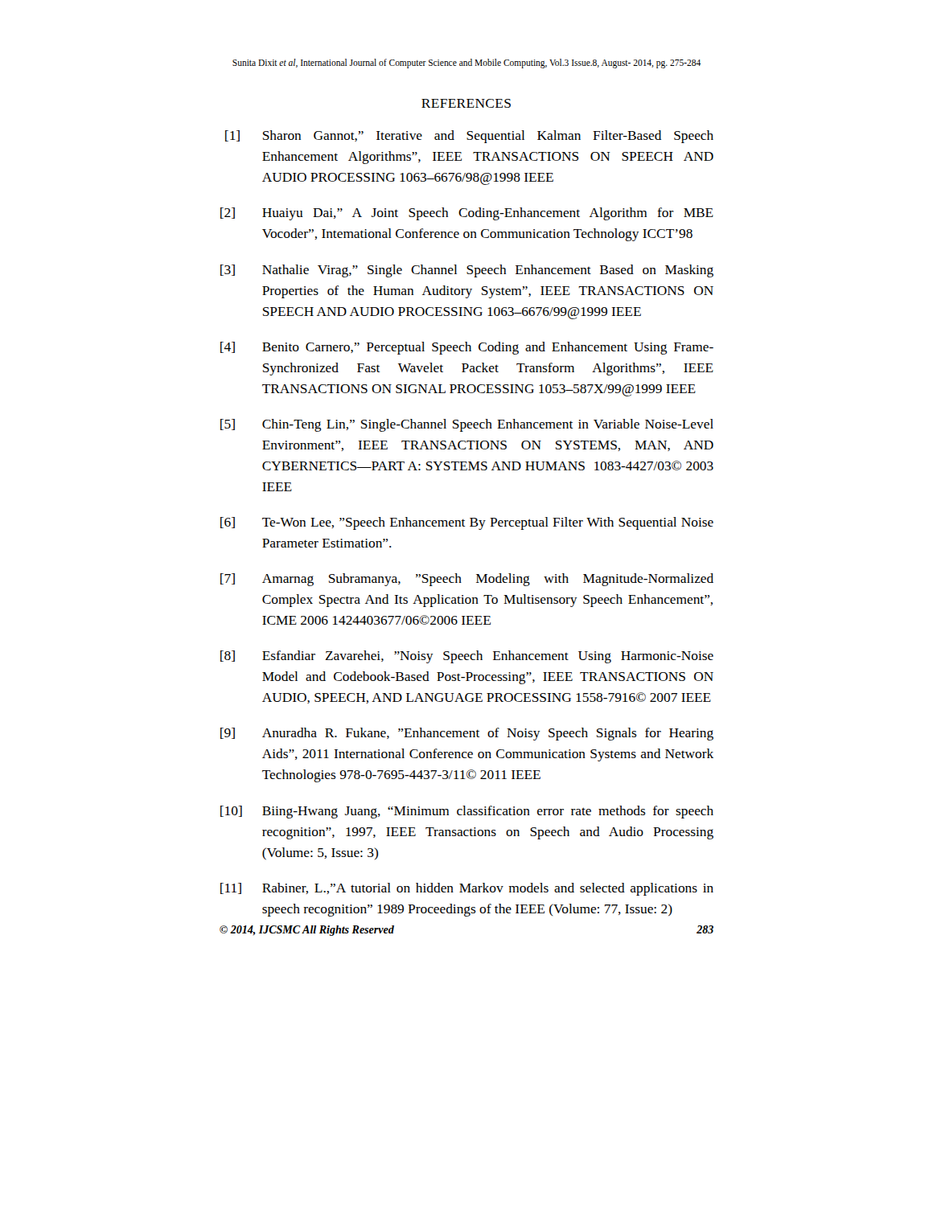Sunita Dixit et al, International Journal of Computer Science and Mobile Computing, Vol.3 Issue.8, August- 2014, pg. 275-284
REFERENCES
[1] Sharon Gannot,” Iterative and Sequential Kalman Filter-Based Speech Enhancement Algorithms”, IEEE TRANSACTIONS ON SPEECH AND AUDIO PROCESSING 1063–6676/98@1998 IEEE
[2] Huaiyu Dai,” A Joint Speech Coding-Enhancement Algorithm for MBE Vocoder”, Intemational Conference on Communication Technology ICCT’98
[3] Nathalie Virag,” Single Channel Speech Enhancement Based on Masking Properties of the Human Auditory System”, IEEE TRANSACTIONS ON SPEECH AND AUDIO PROCESSING 1063–6676/99@1999 IEEE
[4] Benito Carnero,” Perceptual Speech Coding and Enhancement Using Frame-Synchronized Fast Wavelet Packet Transform Algorithms”, IEEE TRANSACTIONS ON SIGNAL PROCESSING 1053–587X/99@1999 IEEE
[5] Chin-Teng Lin,” Single-Channel Speech Enhancement in Variable Noise-Level Environment”, IEEE TRANSACTIONS ON SYSTEMS, MAN, AND CYBERNETICS—PART A: SYSTEMS AND HUMANS 1083-4427/03© 2003 IEEE
[6] Te-Won Lee, ”Speech Enhancement By Perceptual Filter With Sequential Noise Parameter Estimation”.
[7] Amarnag Subramanya, ”Speech Modeling with Magnitude-Normalized Complex Spectra And Its Application To Multisensory Speech Enhancement”, ICME 2006 1424403677/06©2006 IEEE
[8] Esfandiar Zavarehei, ”Noisy Speech Enhancement Using Harmonic-Noise Model and Codebook-Based Post-Processing”, IEEE TRANSACTIONS ON AUDIO, SPEECH, AND LANGUAGE PROCESSING 1558-7916© 2007 IEEE
[9] Anuradha R. Fukane, ”Enhancement of Noisy Speech Signals for Hearing Aids”, 2011 International Conference on Communication Systems and Network Technologies 978-0-7695-4437-3/11© 2011 IEEE
[10] Biing-Hwang Juang, “Minimum classification error rate methods for speech recognition”, 1997, IEEE Transactions on Speech and Audio Processing (Volume: 5, Issue: 3)
[11] Rabiner, L.,”A tutorial on hidden Markov models and selected applications in speech recognition” 1989 Proceedings of the IEEE (Volume: 77, Issue: 2)
© 2014, IJCSMC All Rights Reserved 283